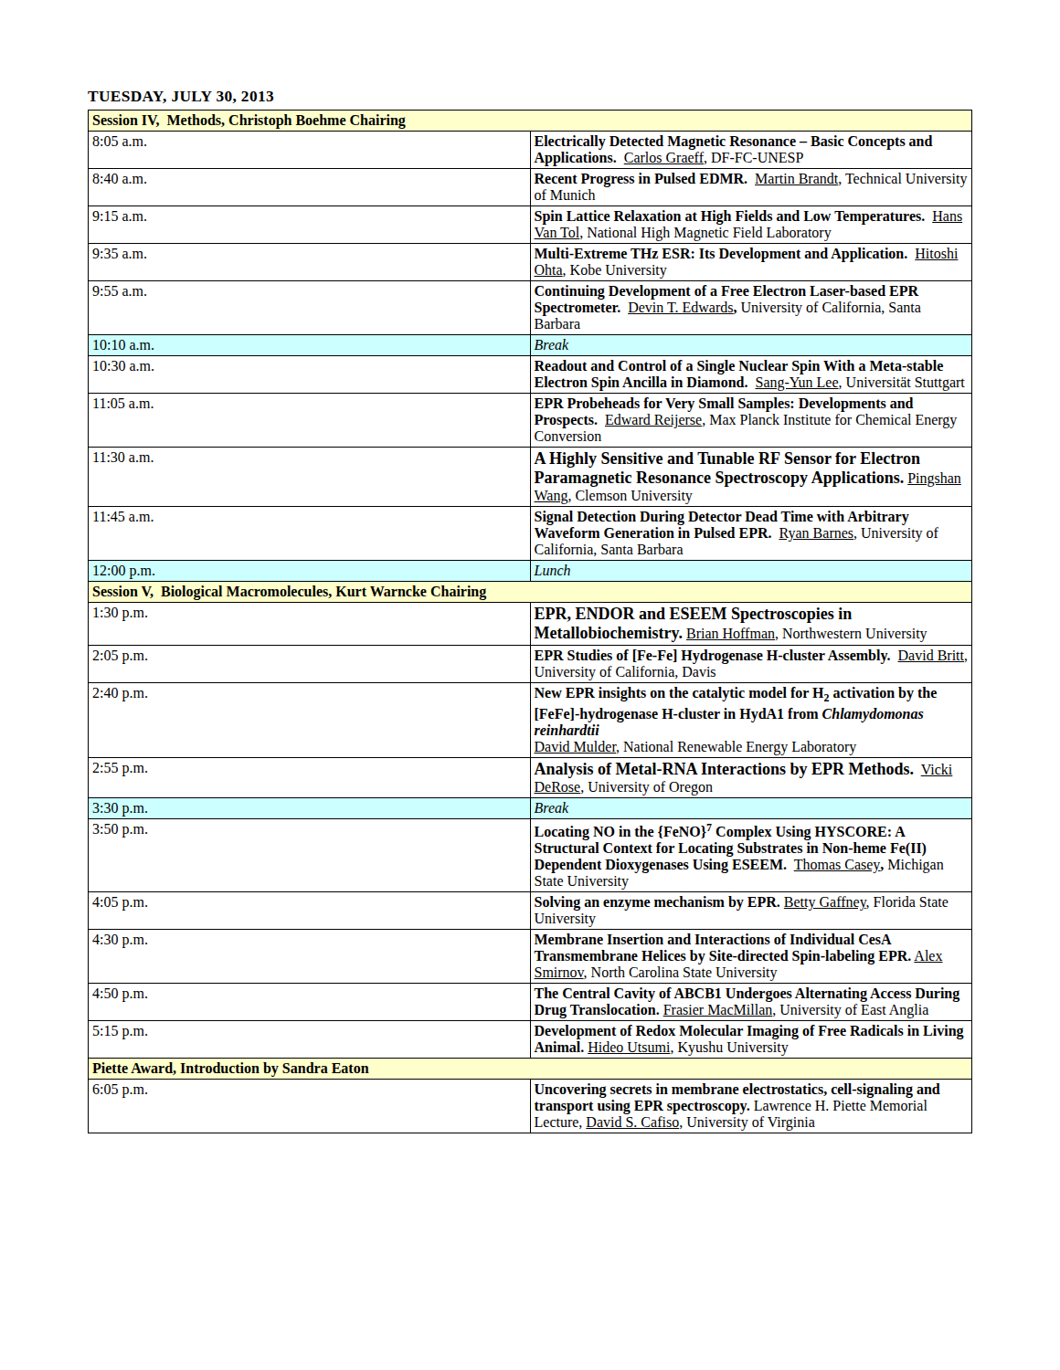TUESDAY, JULY 30, 2013
| Session IV, Methods, Christoph Boehme Chairing |
| 8:05 a.m. | Electrically Detected Magnetic Resonance – Basic Concepts and Applications. Carlos Graeff , DF-FC-UNESP |
| 8:40 a.m. | Recent Progress in Pulsed EDMR. Martin Brandt , Technical University of Munich |
| 9:15 a.m. | Spin Lattice Relaxation at High Fields and Low Temperatures. Hans Van Tol , National High Magnetic Field Laboratory |
| 9:35 a.m. | Multi-Extreme THz ESR: Its Development and Application. Hitoshi Ohta , Kobe University |
| 9:55 a.m. | Continuing Development of a Free Electron Laser-based EPR Spectrometer. Devin T. Edwards , University of California, Santa Barbara |
| 10:10 a.m. | Break |
| 10:30 a.m. | Readout and Control of a Single Nuclear Spin With a Meta-stable Electron Spin Ancilla in Diamond. Sang-Yun Lee , Universität Stuttgart |
| 11:05 a.m. | EPR Probeheads for Very Small Samples: Developments and Prospects. Edward Reijerse , Max Planck Institute for Chemical Energy Conversion |
| 11:30 a.m. | A Highly Sensitive and Tunable RF Sensor for Electron Paramagnetic Resonance Spectroscopy Applications. Pingshan Wang , Clemson University |
| 11:45 a.m. | Signal Detection During Detector Dead Time with Arbitrary Waveform Generation in Pulsed EPR. Ryan Barnes , University of California, Santa Barbara |
| 12:00 p.m. | Lunch |
| Session V, Biological Macromolecules, Kurt Warncke Chairing |
| 1:30 p.m. | EPR, ENDOR and ESEEM Spectroscopies in Metallobiochemistry. Brian Hoffman , Northwestern University |
| 2:05 p.m. | EPR Studies of [Fe-Fe] Hydrogenase H-cluster Assembly. David Britt , University of California, Davis |
| 2:40 p.m. | New EPR insights on the catalytic model for H 2 activation by the [FeFe]-hydrogenase H-cluster in HydA1 from Chlamydomonas reinhardtii David Mulder , National Renewable Energy Laboratory |
| 2:55 p.m. | Analysis of Metal-RNA Interactions by EPR Methods. Vicki DeRose , University of Oregon |
| 3:30 p.m. | Break |
| 3:50 p.m. | Locating NO in the {FeNO} 7 Complex Using HYSCORE: A Structural Context for Locating Substrates in Non-heme Fe(II) Dependent Dioxygenases Using ESEEM. Thomas Casey , Michigan State University |
| 4:05 p.m. | Solving an enzyme mechanism by EPR. Betty Gaffney , Florida State University |
| 4:30 p.m. | Membrane Insertion and Interactions of Individual CesA Transmembrane Helices by Site-directed Spin-labeling EPR. Alex Smirnov , North Carolina State University |
| 4:50 p.m. | The Central Cavity of ABCB1 Undergoes Alternating Access During Drug Translocation. Frasier MacMillan , University of East Anglia |
| 5:15 p.m. | Development of Redox Molecular Imaging of Free Radicals in Living Animal. Hideo Utsumi , Kyushu University |
| Piette Award, Introduction by Sandra Eaton |
| 6:05 p.m. | Uncovering secrets in membrane electrostatics, cell-signaling and transport using EPR spectroscopy. Lawrence H. Piette Memorial Lecture, David S. Cafiso , University of Virginia |